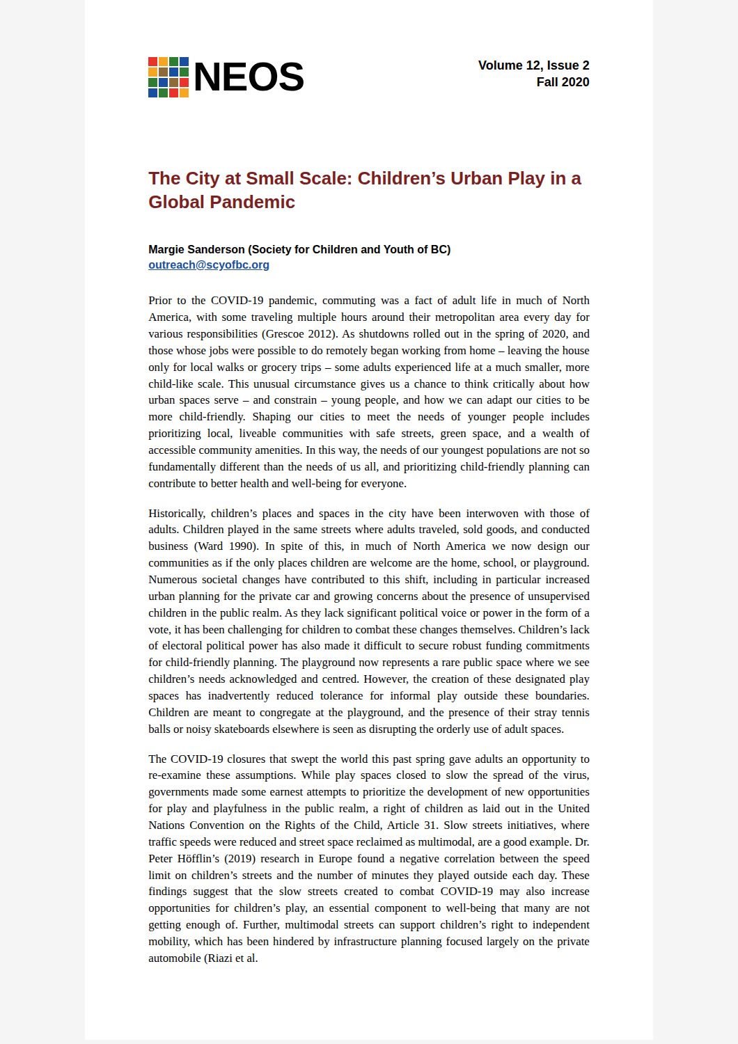NEOS
Volume 12, Issue 2
Fall 2020
The City at Small Scale: Children’s Urban Play in a Global Pandemic
Margie Sanderson (Society for Children and Youth of BC)
outreach@scyofbc.org
Prior to the COVID-19 pandemic, commuting was a fact of adult life in much of North America, with some traveling multiple hours around their metropolitan area every day for various responsibilities (Grescoe 2012). As shutdowns rolled out in the spring of 2020, and those whose jobs were possible to do remotely began working from home – leaving the house only for local walks or grocery trips – some adults experienced life at a much smaller, more child-like scale. This unusual circumstance gives us a chance to think critically about how urban spaces serve – and constrain – young people, and how we can adapt our cities to be more child-friendly. Shaping our cities to meet the needs of younger people includes prioritizing local, liveable communities with safe streets, green space, and a wealth of accessible community amenities. In this way, the needs of our youngest populations are not so fundamentally different than the needs of us all, and prioritizing child-friendly planning can contribute to better health and well-being for everyone.
Historically, children’s places and spaces in the city have been interwoven with those of adults. Children played in the same streets where adults traveled, sold goods, and conducted business (Ward 1990). In spite of this, in much of North America we now design our communities as if the only places children are welcome are the home, school, or playground. Numerous societal changes have contributed to this shift, including in particular increased urban planning for the private car and growing concerns about the presence of unsupervised children in the public realm. As they lack significant political voice or power in the form of a vote, it has been challenging for children to combat these changes themselves. Children’s lack of electoral political power has also made it difficult to secure robust funding commitments for child-friendly planning. The playground now represents a rare public space where we see children’s needs acknowledged and centred. However, the creation of these designated play spaces has inadvertently reduced tolerance for informal play outside these boundaries. Children are meant to congregate at the playground, and the presence of their stray tennis balls or noisy skateboards elsewhere is seen as disrupting the orderly use of adult spaces.
The COVID-19 closures that swept the world this past spring gave adults an opportunity to re-examine these assumptions. While play spaces closed to slow the spread of the virus, governments made some earnest attempts to prioritize the development of new opportunities for play and playfulness in the public realm, a right of children as laid out in the United Nations Convention on the Rights of the Child, Article 31. Slow streets initiatives, where traffic speeds were reduced and street space reclaimed as multimodal, are a good example. Dr. Peter Höfflin’s (2019) research in Europe found a negative correlation between the speed limit on children’s streets and the number of minutes they played outside each day. These findings suggest that the slow streets created to combat COVID-19 may also increase opportunities for children’s play, an essential component to well-being that many are not getting enough of. Further, multimodal streets can support children’s right to independent mobility, which has been hindered by infrastructure planning focused largely on the private automobile (Riazi et al.